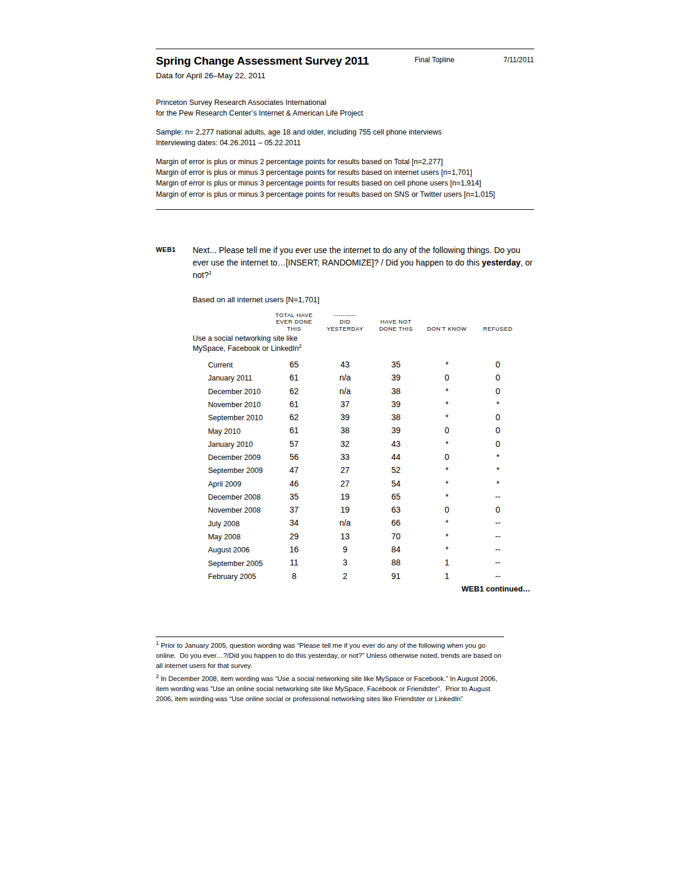Spring Change Assessment Survey 2011
Data for April 26–May 22, 2011
Final Topline7/11/2011
Princeton Survey Research Associates International
for the Pew Research Center’s Internet & American Life Project
Sample: n= 2,277 national adults, age 18 and older, including 755 cell phone interviews
Interviewing dates: 04.26.2011 – 05.22.2011
Margin of error is plus or minus 2 percentage points for results based on Total [n=2,277]
Margin of error is plus or minus 3 percentage points for results based on internet users [n=1,701]
Margin of error is plus or minus 3 percentage points for results based on cell phone users [n=1,914]
Margin of error is plus or minus 3 percentage points for results based on SNS or Twitter users [n=1,015]
WEB1
Next... Please tell me if you ever use the internet to do any of the following things. Do you ever use the internet to…[INSERT; RANDOMIZE]? / Did you happen to do this yesterday, or not?1
Based on all internet users [N=1,701]
| | TOTAL HAVE EVER DONE THIS | ---------- DID YESTERDAY | HAVE NOT DONE THIS | DON’T KNOW | REFUSED |
| --- | --- | --- | --- | --- | --- |
| Use a social networking site like MySpace, Facebook or LinkedIn 2 |
| Current | 65 | 43 | 35 | * | 0 |
| January 2011 | 61 | n/a | 39 | 0 | 0 |
| December 2010 | 62 | n/a | 38 | * | 0 |
| November 2010 | 61 | 37 | 39 | * | * |
| September 2010 | 62 | 39 | 38 | * | 0 |
| May 2010 | 61 | 38 | 39 | 0 | 0 |
| January 2010 | 57 | 32 | 43 | * | 0 |
| December 2009 | 56 | 33 | 44 | 0 | * |
| September 2009 | 47 | 27 | 52 | * | * |
| April 2009 | 46 | 27 | 54 | * | * |
| December 2008 | 35 | 19 | 65 | * | -- |
| November 2008 | 37 | 19 | 63 | 0 | 0 |
| July 2008 | 34 | n/a | 66 | * | -- |
| May 2008 | 29 | 13 | 70 | * | -- |
| August 2006 | 16 | 9 | 84 | * | -- |
| September 2005 | 11 | 3 | 88 | 1 | -- |
| February 2005 | 8 | 2 | 91 | 1 | -- |
WEB1 continued…
1 Prior to January 2005, question wording was “Please tell me if you ever do any of the following when you go online. Do you ever…?/Did you happen to do this yesterday, or not?” Unless otherwise noted, trends are based on all internet users for that survey.
2 In December 2008, item wording was “Use a social networking site like MySpace or Facebook.” In August 2006, item wording was “Use an online social networking site like MySpace, Facebook or Friendster”. Prior to August 2006, item wording was “Use online social or professional networking sites like Friendster or LinkedIn”